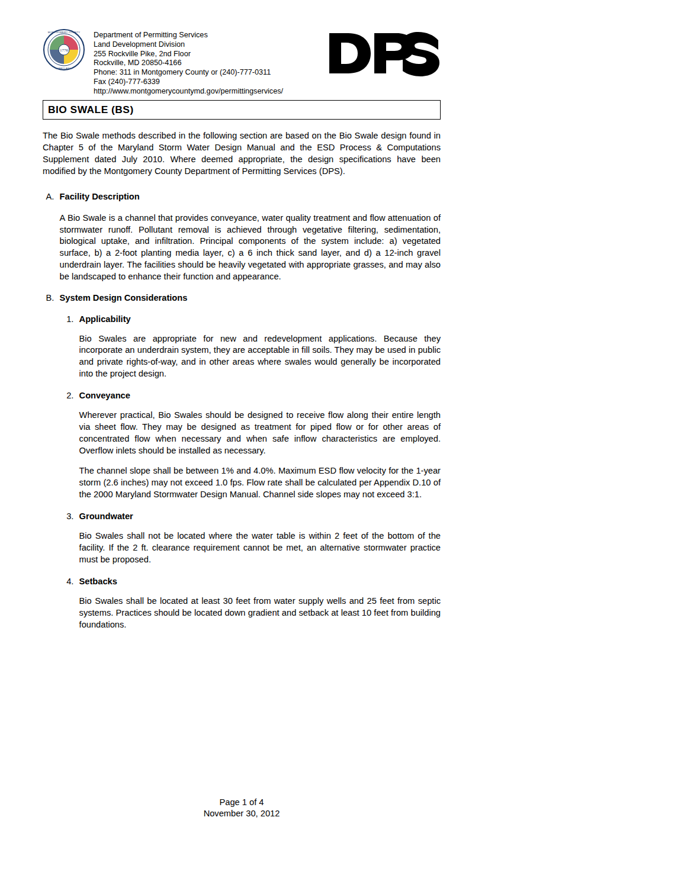1776 MONTGOMERY COUNTY MARYLAND
Department of Permitting Services
Land Development Division
255 Rockville Pike, 2nd Floor
Rockville, MD 20850-4166
Phone: 311 in Montgomery County or (240)-777-0311
Fax (240)-777-6339
http://www.montgomerycountymd.gov/permittingservices/
BIO SWALE (BS)
The Bio Swale methods described in the following section are based on the Bio Swale design found in Chapter 5 of the Maryland Storm Water Design Manual and the ESD Process & Computations Supplement dated July 2010. Where deemed appropriate, the design specifications have been modified by the Montgomery County Department of Permitting Services (DPS).
Facility Description
A Bio Swale is a channel that provides conveyance, water quality treatment and flow attenuation of stormwater runoff. Pollutant removal is achieved through vegetative filtering, sedimentation, biological uptake, and infiltration. Principal components of the system include: a) vegetated surface, b) a 2-foot planting media layer, c) a 6 inch thick sand layer, and d) a 12-inch gravel underdrain layer. The facilities should be heavily vegetated with appropriate grasses, and may also be landscaped to enhance their function and appearance.
System Design Considerations
Applicability
Bio Swales are appropriate for new and redevelopment applications. Because they incorporate an underdrain system, they are acceptable in fill soils. They may be used in public and private rights-of-way, and in other areas where swales would generally be incorporated into the project design.
Conveyance
Wherever practical, Bio Swales should be designed to receive flow along their entire length via sheet flow. They may be designed as treatment for piped flow or for other areas of concentrated flow when necessary and when safe inflow characteristics are employed. Overflow inlets should be installed as necessary.
The channel slope shall be between 1% and 4.0%. Maximum ESD flow velocity for the 1-year storm (2.6 inches) may not exceed 1.0 fps. Flow rate shall be calculated per Appendix D.10 of the 2000 Maryland Stormwater Design Manual. Channel side slopes may not exceed 3:1.
Groundwater
Bio Swales shall not be located where the water table is within 2 feet of the bottom of the facility. If the 2 ft. clearance requirement cannot be met, an alternative stormwater practice must be proposed.
Setbacks
Bio Swales shall be located at least 30 feet from water supply wells and 25 feet from septic systems. Practices should be located down gradient and setback at least 10 feet from building foundations.
Page 1 of 4
November 30, 2012